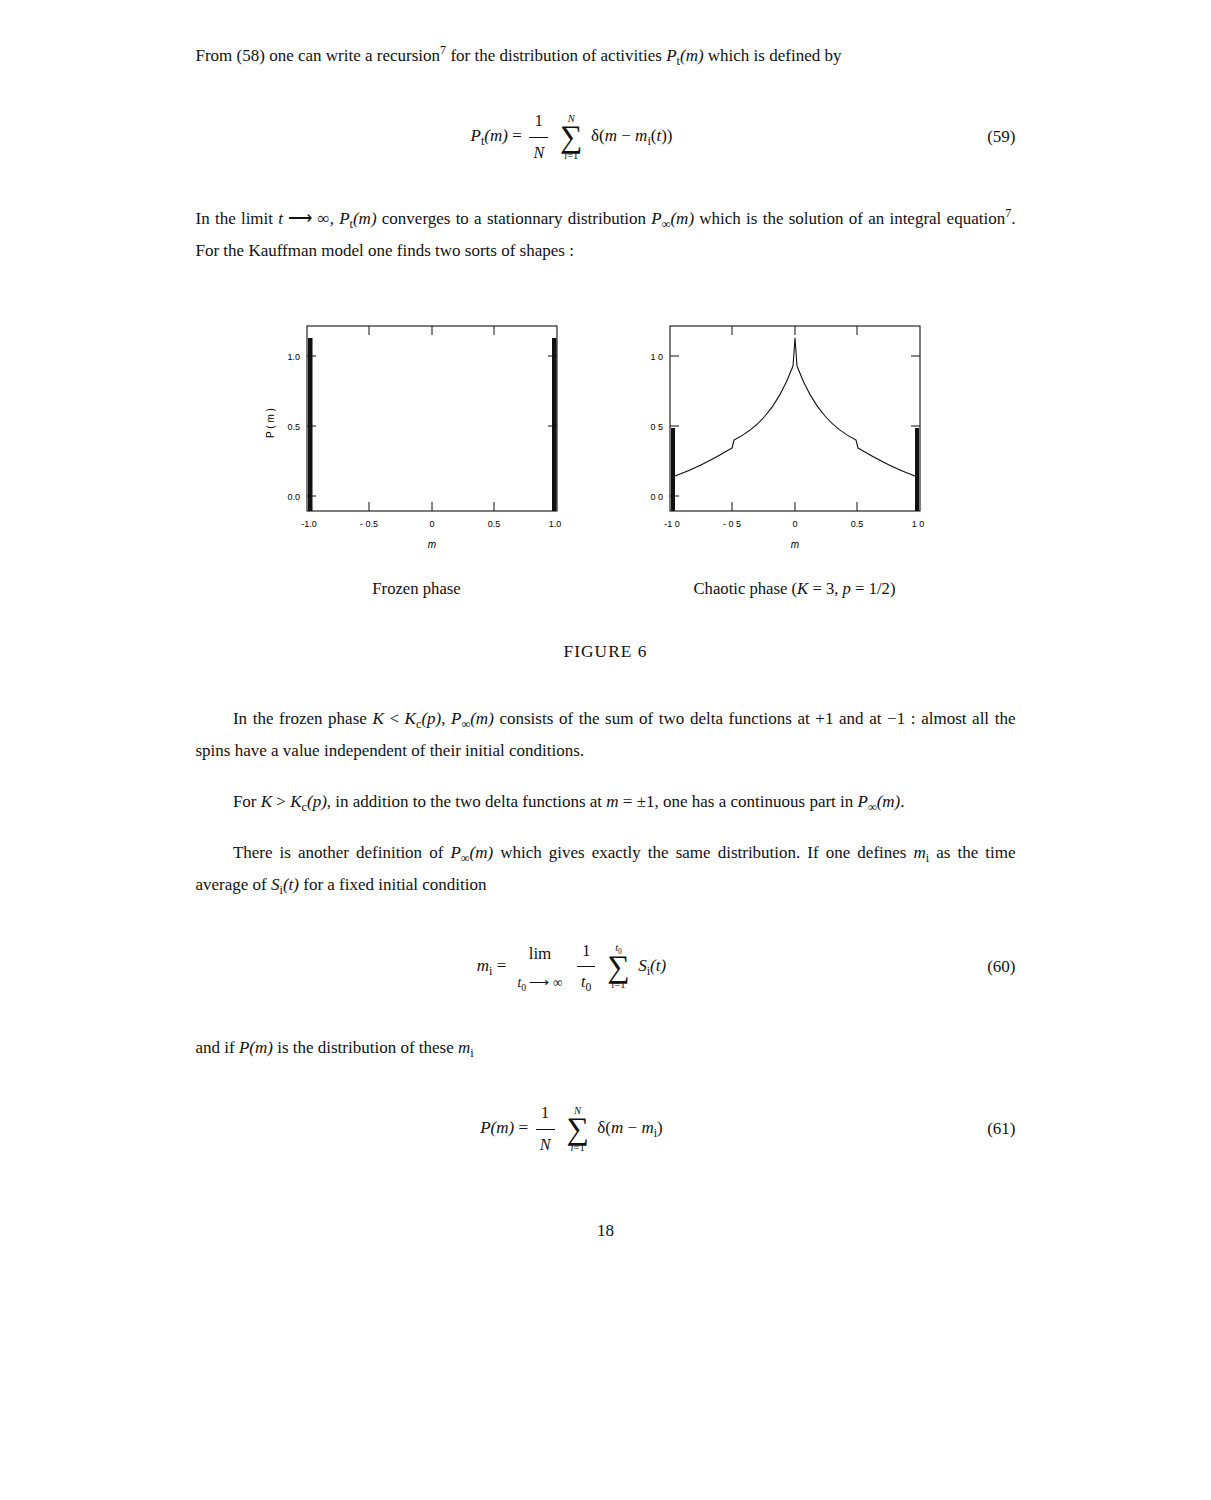From (58) one can write a recursion7 for the distribution of activities Pt(m) which is defined by
Pt(m) = 1 N N∑i=1 δ(m − mi(t))
(59)
In the limit t ⟶ ∞, Pt(m) converges to a stationnary distribution P∞(m) which is the solution of an integral equation7. For the Kauffman model one finds two sorts of shapes :
1.0 0.5 0.0 -1.0 - 0.5 0 0.5 1.0 m P ( m )
Frozen phase
1 0 0 5 0 0 -1 0 - 0 5 0 0.5 1 0 m
Chaotic phase (K = 3, p = 1/2)
FIGURE 6
In the frozen phase K < Kc(p), P∞(m) consists of the sum of two delta functions at +1 and at −1 : almost all the spins have a value independent of their initial conditions.
For K > Kc(p), in addition to the two delta functions at m = ±1, one has a continuous part in P∞(m).
There is another definition of P∞(m) which gives exactly the same distribution. If one defines mi as the time average of Si(t) for a fixed initial condition
mi = lim t0 ⟶ ∞ 1 t0 t0∑t=1 Si(t)
(60)
and if P(m) is the distribution of these mi
P(m) = 1 N N∑i=1 δ(m − mi)
(61)
18